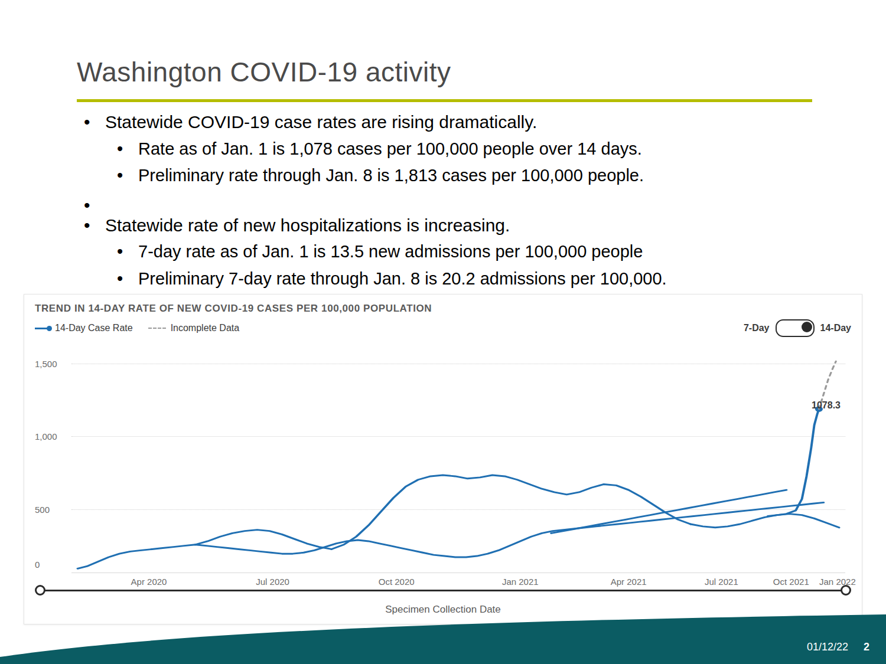Washington COVID-19 activity
Statewide COVID-19 case rates are rising dramatically.
Rate as of Jan. 1 is 1,078 cases per 100,000 people over 14 days.
Preliminary rate through Jan. 8 is 1,813 cases per 100,000 people.
Statewide rate of new hospitalizations is increasing.
7-day rate as of Jan. 1 is 13.5 new admissions per 100,000 people
Preliminary 7-day rate through Jan. 8 is 20.2 admissions per 100,000.
TREND IN 14-DAY RATE OF NEW COVID-19 CASES PER 100,000 POPULATION
14-Day Case Rate Incomplete Data
7-Day 14-Day
1,500
1,000
500
0
1078.3
Apr 2020 Jul 2020 Oct 2020 Jan 2021 Apr 2021 Jul 2021 Oct 2021 Jan 2022
Specimen Collection Date
01/12/22 2